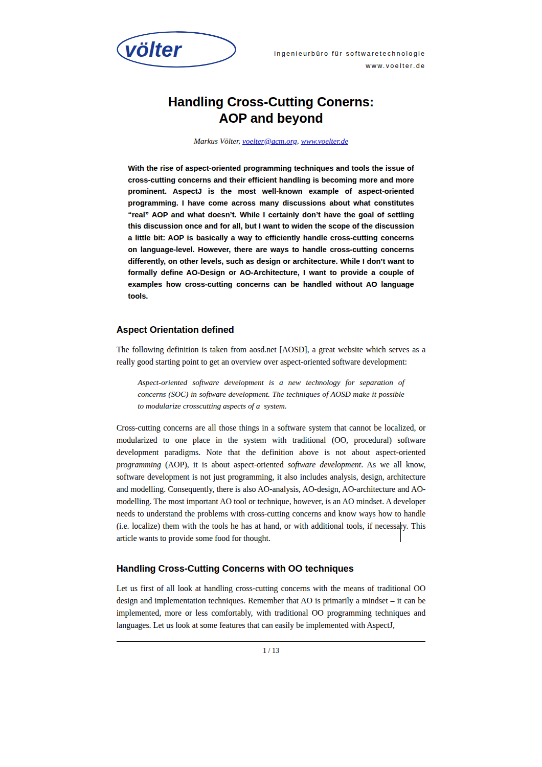völter
ingenieurbüro für softwaretechnologie
www.voelter.de
Handling Cross-Cutting Conerns:
AOP and beyond
Markus Völter, voelter@acm.org, www.voelter.de
With the rise of aspect-oriented programming techniques and tools the issue of cross-cutting concerns and their efficient handling is becoming more and more prominent. AspectJ is the most well-known example of aspect-oriented programming. I have come across many discussions about what constitutes “real” AOP and what doesn’t. While I certainly don’t have the goal of settling this discussion once and for all, but I want to widen the scope of the discussion a little bit: AOP is basically a way to efficiently handle cross-cutting concerns on language-level. However, there are ways to handle cross-cutting concerns differently, on other levels, such as design or architecture. While I don’t want to formally define AO-Design or AO-Architecture, I want to provide a couple of examples how cross-cutting concerns can be handled without AO language tools.
Aspect Orientation defined
The following definition is taken from aosd.net [AOSD], a great website which serves as a really good starting point to get an overview over aspect-oriented software development:
Aspect-oriented software development is a new technology for separation of concerns (SOC) in software development. The techniques of AOSD make it possible to modularize crosscutting aspects of a system.
Cross-cutting concerns are all those things in a software system that cannot be localized, or modularized to one place in the system with traditional (OO, procedural) software development paradigms. Note that the definition above is not about aspect-oriented programming (AOP), it is about aspect-oriented software development. As we all know, software development is not just programming, it also includes analysis, design, architecture and modelling. Consequently, there is also AO-analysis, AO-design, AO-architecture and AO-modelling. The most important AO tool or technique, however, is an AO mindset. A developer needs to understand the problems with cross-cutting concerns and know ways how to handle (i.e. localize) them with the tools he has at hand, or with additional tools, if necessary. This article wants to provide some food for thought.
Handling Cross-Cutting Concerns with OO techniques
Let us first of all look at handling cross-cutting concerns with the means of traditional OO design and implementation techniques. Remember that AO is primarily a mindset – it can be implemented, more or less comfortably, with traditional OO programming techniques and languages. Let us look at some features that can easily be implemented with AspectJ,
1 / 13